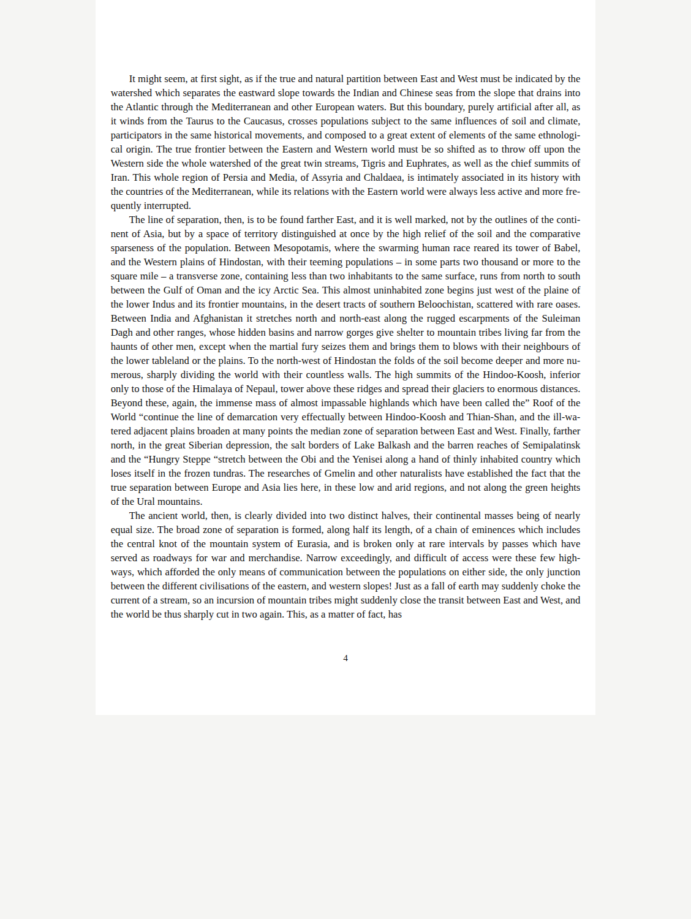It might seem, at first sight, as if the true and natural partition between East and West must be indicated by the watershed which separates the eastward slope towards the Indian and Chinese seas from the slope that drains into the Atlantic through the Mediterranean and other European waters. But this boundary, purely artificial after all, as it winds from the Taurus to the Caucasus, crosses populations subject to the same influences of soil and climate, participators in the same historical movements, and composed to a great extent of elements of the same ethnological origin. The true frontier between the Eastern and Western world must be so shifted as to throw off upon the Western side the whole watershed of the great twin streams, Tigris and Euphrates, as well as the chief summits of Iran. This whole region of Persia and Media, of Assyria and Chaldaea, is intimately associated in its history with the countries of the Mediterranean, while its relations with the Eastern world were always less active and more frequently interrupted.
The line of separation, then, is to be found farther East, and it is well marked, not by the outlines of the continent of Asia, but by a space of territory distinguished at once by the high relief of the soil and the comparative sparseness of the population. Between Mesopotamis, where the swarming human race reared its tower of Babel, and the Western plains of Hindostan, with their teeming populations – in some parts two thousand or more to the square mile – a transverse zone, containing less than two inhabitants to the same surface, runs from north to south between the Gulf of Oman and the icy Arctic Sea. This almost uninhabited zone begins just west of the plaine of the lower Indus and its frontier mountains, in the desert tracts of southern Beloochistan, scattered with rare oases. Between India and Afghanistan it stretches north and north-east along the rugged escarpments of the Suleiman Dagh and other ranges, whose hidden basins and narrow gorges give shelter to mountain tribes living far from the haunts of other men, except when the martial fury seizes them and brings them to blows with their neighbours of the lower tableland or the plains. To the north-west of Hindostan the folds of the soil become deeper and more numerous, sharply dividing the world with their countless walls. The high summits of the Hindoo-Koosh, inferior only to those of the Himalaya of Nepaul, tower above these ridges and spread their glaciers to enormous distances. Beyond these, again, the immense mass of almost impassable highlands which have been called the” Roof of the World “continue the line of demarcation very effectually between Hindoo-Koosh and Thian-Shan, and the ill-watered adjacent plains broaden at many points the median zone of separation between East and West. Finally, farther north, in the great Siberian depression, the salt borders of Lake Balkash and the barren reaches of Semipalatinsk and the “Hungry Steppe “stretch between the Obi and the Yenisei along a hand of thinly inhabited country which loses itself in the frozen tundras. The researches of Gmelin and other naturalists have established the fact that the true separation between Europe and Asia lies here, in these low and arid regions, and not along the green heights of the Ural mountains.
The ancient world, then, is clearly divided into two distinct halves, their continental masses being of nearly equal size. The broad zone of separation is formed, along half its length, of a chain of eminences which includes the central knot of the mountain system of Eurasia, and is broken only at rare intervals by passes which have served as roadways for war and merchandise. Narrow exceedingly, and difficult of access were these few highways, which afforded the only means of communication between the populations on either side, the only junction between the different civilisations of the eastern, and western slopes! Just as a fall of earth may suddenly choke the current of a stream, so an incursion of mountain tribes might suddenly close the transit between East and West, and the world be thus sharply cut in two again. This, as a matter of fact, has
4